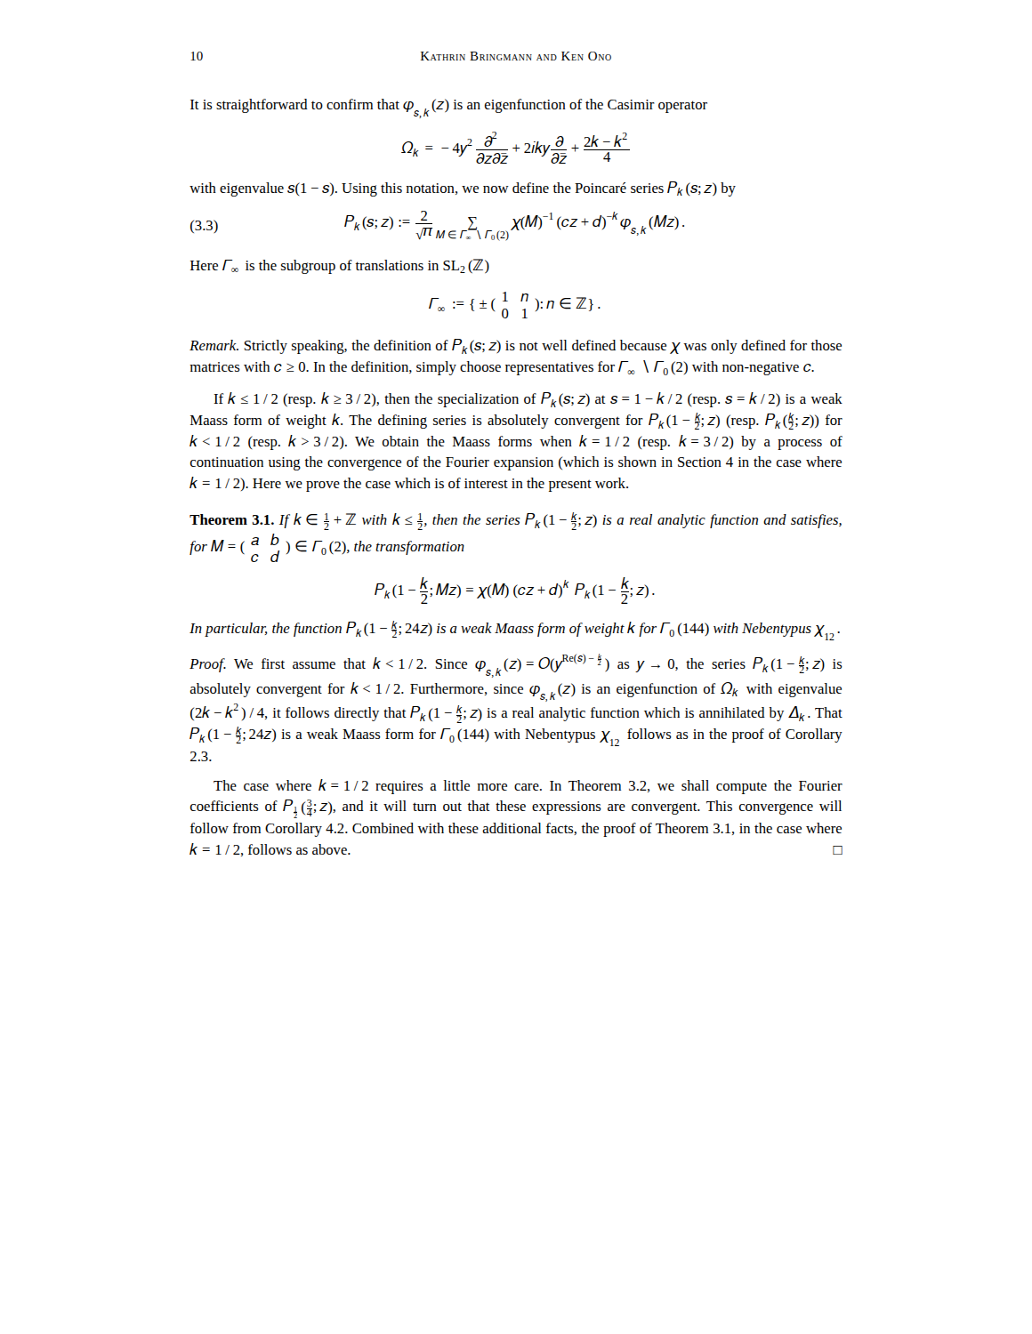10 Kathrin Bringmann and Ken Ono
It is straightforward to confirm that φs,k(z) is an eigenfunction of the Casimir operator
Ωk = −4y2 ∂2∂z∂z¯ + 2iky ∂∂z¯ + 2k−k24
with eigenvalue s(1−s). Using this notation, we now define the Poincaré series Pk(s;z) by
(3.3) Pk(s;z) := 2π ∑ M∈Γ∞∖Γ0(2) χ(M)−1 (cz+d)−k φs,k(Mz).
Here Γ∞ is the subgroup of translations in SL2(ℤ)
Γ∞ := { ± ( 1n 01 ) : n∈ℤ } .
Remark. Strictly speaking, the definition of Pk(s;z) is not well defined because χ was only defined for those matrices with c≥0. In the definition, simply choose representatives for Γ∞∖Γ0(2) with non-negative c.
If k≤1/2 (resp. k≥3/2), then the specialization of Pk(s;z) at s=1−k/2 (resp. s=k/2) is a weak Maass form of weight k. The defining series is absolutely convergent for Pk(1−k2;z) (resp. Pk(k2;z)) for k<1/2 (resp. k>3/2). We obtain the Maass forms when k=1/2 (resp. k=3/2) by a process of continuation using the convergence of the Fourier expansion (which is shown in Section 4 in the case where k=1/2). Here we prove the case which is of interest in the present work.
Theorem 3.1. If k∈12+ℤ with k≤12, then the series Pk(1−k2;z) is a real analytic function and satisfies, for M=(abcd)∈Γ0(2), the transformation
Pk (1−k2;Mz) = χ(M) (cz+d)k Pk (1−k2;z) .
In particular, the function Pk(1−k2;24z) is a weak Maass form of weight k for Γ0(144) with Nebentypus χ12.
Proof. We first assume that k<1/2. Since φs,k(z)=O(yRe(s)−k2) as y→0, the series Pk(1−k2;z) is absolutely convergent for k<1/2. Furthermore, since φs,k(z) is an eigenfunction of Ωk with eigenvalue (2k−k2)/4, it follows directly that Pk(1−k2;z) is a real analytic function which is annihilated by Δk. That Pk(1−k2;24z) is a weak Maass form for Γ0(144) with Nebentypus χ12 follows as in the proof of Corollary 2.3.
The case where k=1/2 requires a little more care. In Theorem 3.2, we shall compute the Fourier coefficients of P12(34;z), and it will turn out that these expressions are convergent. This convergence will follow from Corollary 4.2. Combined with these additional facts, the proof of Theorem 3.1, in the case where k=1/2, follows as above.□